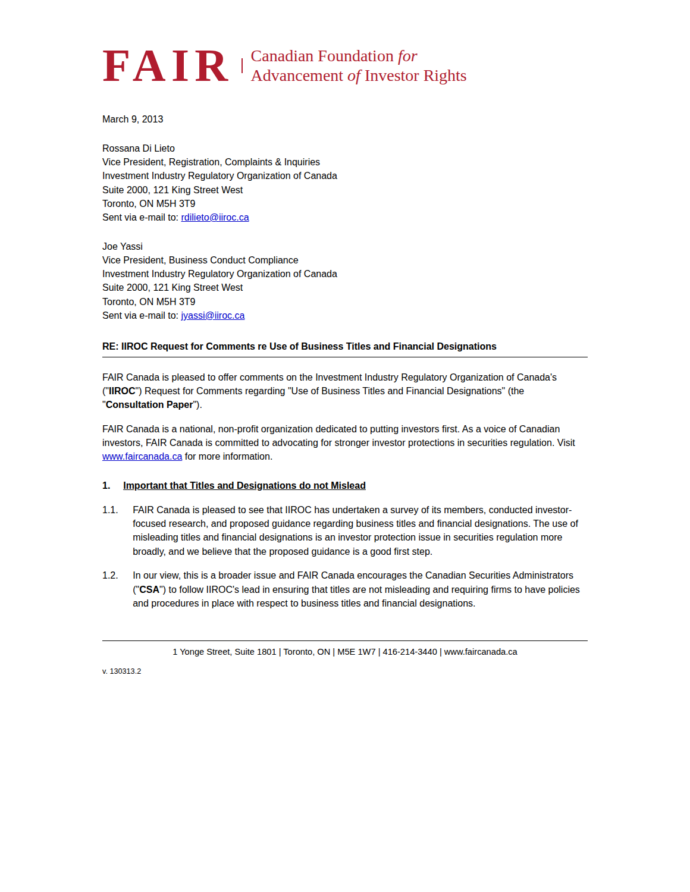FAIR Canadian Foundation for
Advancement of Investor Rights
March 9, 2013
Rossana Di Lieto
Vice President, Registration, Complaints & Inquiries
Investment Industry Regulatory Organization of Canada
Suite 2000, 121 King Street West
Toronto, ON M5H 3T9
Sent via e-mail to: rdilieto@iiroc.ca
Joe Yassi
Vice President, Business Conduct Compliance
Investment Industry Regulatory Organization of Canada
Suite 2000, 121 King Street West
Toronto, ON M5H 3T9
Sent via e-mail to: jyassi@iiroc.ca
RE: IIROC Request for Comments re Use of Business Titles and Financial Designations
FAIR Canada is pleased to offer comments on the Investment Industry Regulatory Organization of Canada's ("IIROC") Request for Comments regarding "Use of Business Titles and Financial Designations" (the "Consultation Paper").
FAIR Canada is a national, non-profit organization dedicated to putting investors first. As a voice of Canadian investors, FAIR Canada is committed to advocating for stronger investor protections in securities regulation. Visit www.faircanada.ca for more information.
1.
Important that Titles and Designations do not Mislead
1.1. FAIR Canada is pleased to see that IIROC has undertaken a survey of its members, conducted investor-focused research, and proposed guidance regarding business titles and financial designations. The use of misleading titles and financial designations is an investor protection issue in securities regulation more broadly, and we believe that the proposed guidance is a good first step.
1.2. In our view, this is a broader issue and FAIR Canada encourages the Canadian Securities Administrators ("CSA") to follow IIROC's lead in ensuring that titles are not misleading and requiring firms to have policies and procedures in place with respect to business titles and financial designations.
1 Yonge Street, Suite 1801 | Toronto, ON | M5E 1W7 | 416-214-3440 | www.faircanada.ca
v. 130313.2